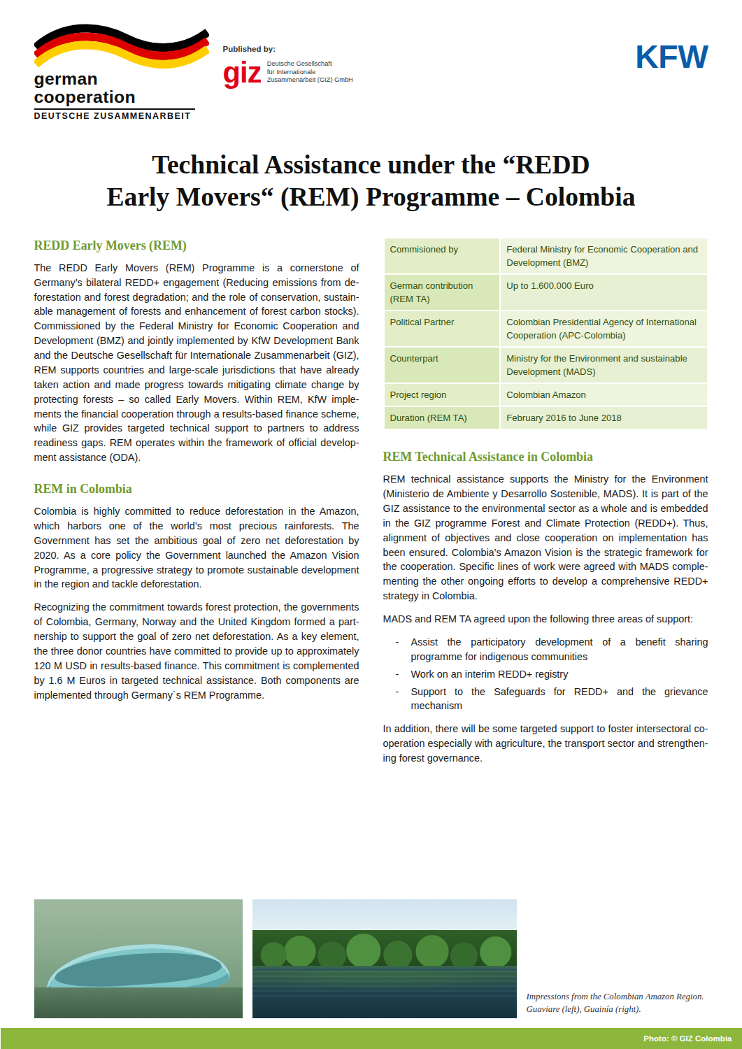german cooperation DEUTSCHE ZUSAMMENARBEIT
Published by:
giz Deutsche Gesellschaft
für Internationale
Zusammenarbeit (GIZ) GmbH
KFW
Technical Assistance under the “REDD
Early Movers“ (REM) Programme – Colombia
REDD Early Movers (REM)
The REDD Early Movers (REM) Programme is a cornerstone of Germany’s bilateral REDD+ engagement (Reducing emissions from deforestation and forest degradation; and the role of conservation, sustainable management of forests and enhancement of forest carbon stocks). Commissioned by the Federal Ministry for Economic Cooperation and Development (BMZ) and jointly implemented by KfW Development Bank and the Deutsche Gesellschaft für Internationale Zusammenarbeit (GIZ), REM supports countries and large-scale jurisdictions that have already taken action and made progress towards mitigating climate change by protecting forests – so called Early Movers. Within REM, KfW implements the financial cooperation through a results-based finance scheme, while GIZ provides targeted technical support to partners to address readiness gaps. REM operates within the framework of official development assistance (ODA).
REM in Colombia
Colombia is highly committed to reduce deforestation in the Amazon, which harbors one of the world’s most precious rainforests. The Government has set the ambitious goal of zero net deforestation by 2020. As a core policy the Government launched the Amazon Vision Programme, a progressive strategy to promote sustainable development in the region and tackle deforestation.
Recognizing the commitment towards forest protection, the governments of Colombia, Germany, Norway and the United Kingdom formed a partnership to support the goal of zero net deforestation. As a key element, the three donor countries have committed to provide up to approximately 120 M USD in results-based finance. This commitment is complemented by 1.6 M Euros in targeted technical assistance. Both components are implemented through Germany´s REM Programme.
| Commisioned by | Federal Ministry for Economic Cooperation and Development (BMZ) |
| German contribution (REM TA) | Up to 1.600.000 Euro |
| Political Partner | Colombian Presidential Agency of International Cooperation (APC-Colombia) |
| Counterpart | Ministry for the Environment and sustainable Development (MADS) |
| Project region | Colombian Amazon |
| Duration (REM TA) | February 2016 to June 2018 |
REM Technical Assistance in Colombia
REM technical assistance supports the Ministry for the Environment (Ministerio de Ambiente y Desarrollo Sostenible, MADS). It is part of the GIZ assistance to the environmental sector as a whole and is embedded in the GIZ programme Forest and Climate Protection (REDD+). Thus, alignment of objectives and close cooperation on implementation has been ensured. Colombia’s Amazon Vision is the strategic framework for the cooperation. Specific lines of work were agreed with MADS complementing the other ongoing efforts to develop a comprehensive REDD+ strategy in Colombia.
MADS and REM TA agreed upon the following three areas of support:
Assist the participatory development of a benefit sharing programme for indigenous communities
Work on an interim REDD+ registry
Support to the Safeguards for REDD+ and the grievance mechanism
In addition, there will be some targeted support to foster intersectoral cooperation especially with agriculture, the transport sector and strengthening forest governance.
Impressions from the Colombian Amazon Region. Guaviare (left), Guainía (right).
Photo: © GIZ Colombia